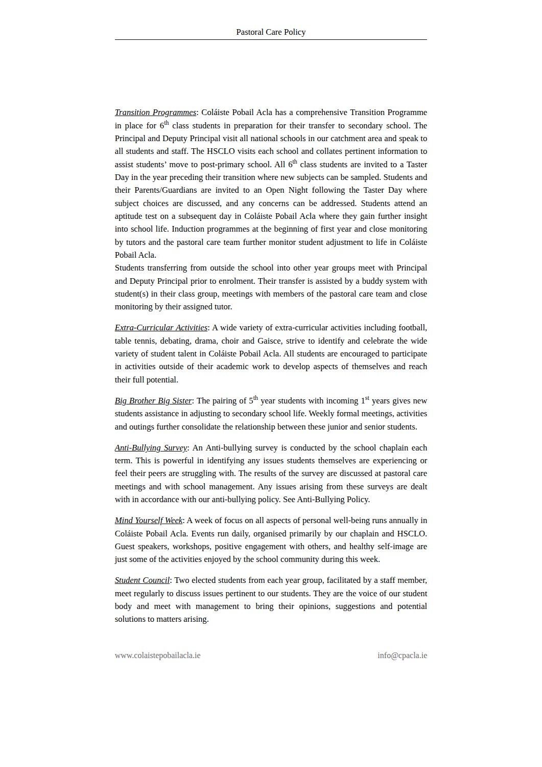Pastoral Care Policy
Transition Programmes: Coláiste Pobail Acla has a comprehensive Transition Programme in place for 6th class students in preparation for their transfer to secondary school. The Principal and Deputy Principal visit all national schools in our catchment area and speak to all students and staff. The HSCLO visits each school and collates pertinent information to assist students’ move to post-primary school. All 6th class students are invited to a Taster Day in the year preceding their transition where new subjects can be sampled. Students and their Parents/Guardians are invited to an Open Night following the Taster Day where subject choices are discussed, and any concerns can be addressed. Students attend an aptitude test on a subsequent day in Coláiste Pobail Acla where they gain further insight into school life. Induction programmes at the beginning of first year and close monitoring by tutors and the pastoral care team further monitor student adjustment to life in Coláiste Pobail Acla.
Students transferring from outside the school into other year groups meet with Principal and Deputy Principal prior to enrolment. Their transfer is assisted by a buddy system with student(s) in their class group, meetings with members of the pastoral care team and close monitoring by their assigned tutor.
Extra-Curricular Activities: A wide variety of extra-curricular activities including football, table tennis, debating, drama, choir and Gaisce, strive to identify and celebrate the wide variety of student talent in Coláiste Pobail Acla. All students are encouraged to participate in activities outside of their academic work to develop aspects of themselves and reach their full potential.
Big Brother Big Sister: The pairing of 5th year students with incoming 1st years gives new students assistance in adjusting to secondary school life. Weekly formal meetings, activities and outings further consolidate the relationship between these junior and senior students.
Anti-Bullying Survey: An Anti-bullying survey is conducted by the school chaplain each term. This is powerful in identifying any issues students themselves are experiencing or feel their peers are struggling with. The results of the survey are discussed at pastoral care meetings and with school management. Any issues arising from these surveys are dealt with in accordance with our anti-bullying policy. See Anti-Bullying Policy.
Mind Yourself Week: A week of focus on all aspects of personal well-being runs annually in Coláiste Pobail Acla. Events run daily, organised primarily by our chaplain and HSCLO. Guest speakers, workshops, positive engagement with others, and healthy self-image are just some of the activities enjoyed by the school community during this week.
Student Council: Two elected students from each year group, facilitated by a staff member, meet regularly to discuss issues pertinent to our students. They are the voice of our student body and meet with management to bring their opinions, suggestions and potential solutions to matters arising.
www.colaistepobailacla.ie info@cpacla.ie